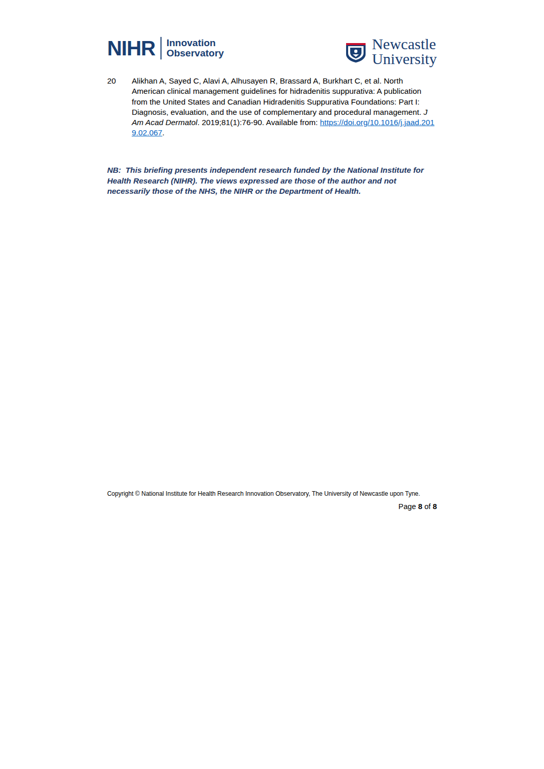NIHR
Innovation
Observatory
Newcastle
University
20
Alikhan A, Sayed C, Alavi A, Alhusayen R, Brassard A, Burkhart C, et al. North American clinical management guidelines for hidradenitis suppurativa: A publication from the United States and Canadian Hidradenitis Suppurativa Foundations: Part I: Diagnosis, evaluation, and the use of complementary and procedural management. J Am Acad Dermatol. 2019;81(1):76-90. Available from: https://doi.org/10.1016/j.jaad.2019.02.067.
NB: This briefing presents independent research funded by the National Institute for Health Research (NIHR). The views expressed are those of the author and not necessarily those of the NHS, the NIHR or the Department of Health.
Copyright © National Institute for Health Research Innovation Observatory, The University of Newcastle upon Tyne.
Page 8 of 8